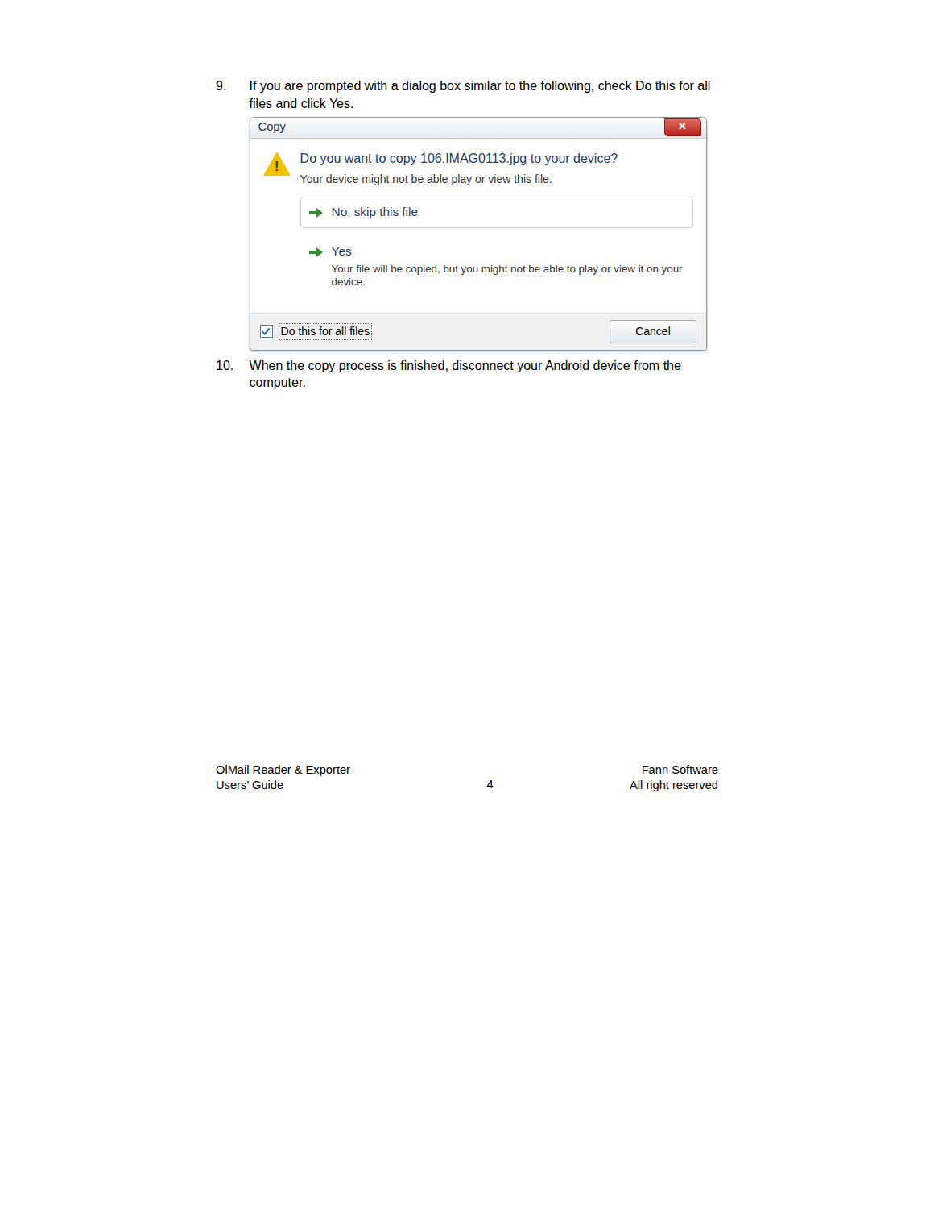9. If you are prompted with a dialog box similar to the following, check Do this for all files and click Yes.
Copy
✕
!
Do you want to copy 106.IMAG0113.jpg to your device?
Your device might not be able play or view this file.
No, skip this file
Yes
Your file will be copied, but you might not be able to play or view it on your device.
Do this for all files
Cancel
10. When the copy process is finished, disconnect your Android device from the computer.
OlMail Reader & Exporter
Users’ Guide
4
Fann Software
All right reserved